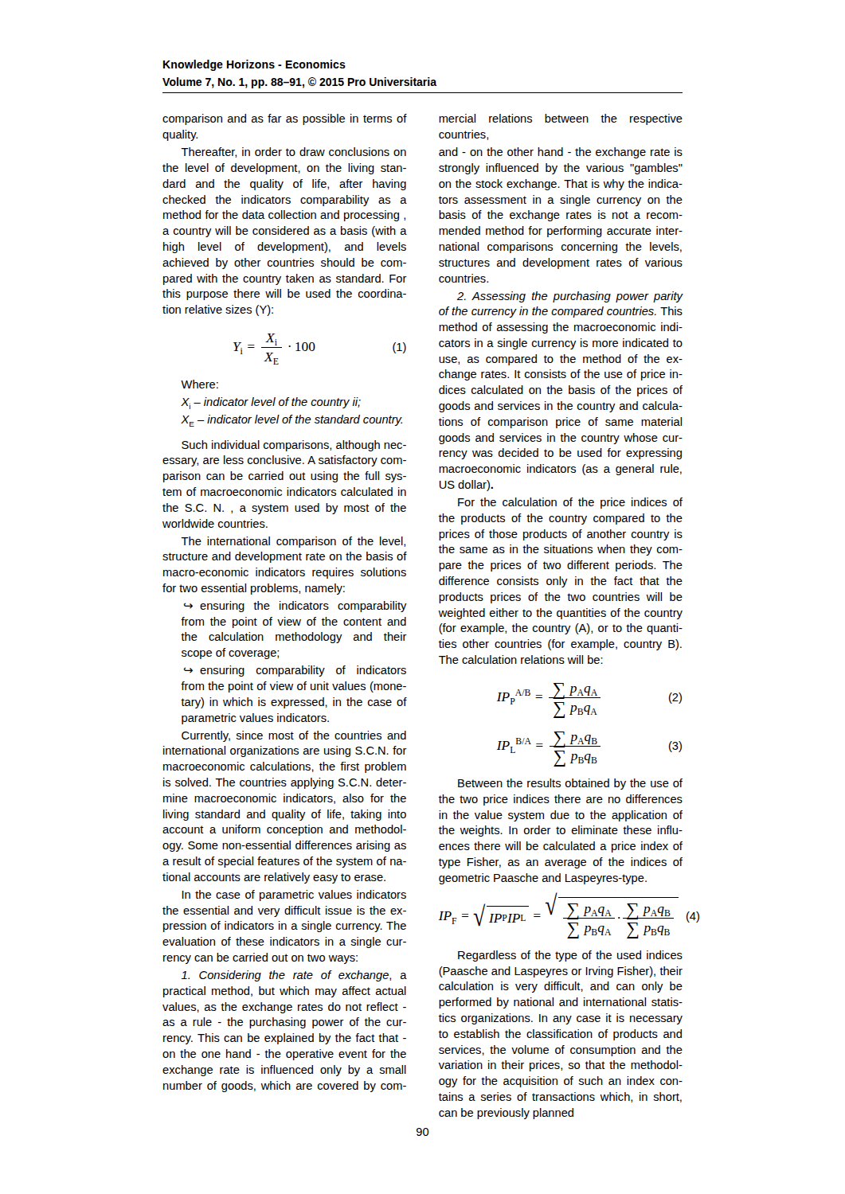Knowledge Horizons - Economics
Volume 7, No. 1, pp. 88–91, © 2015 Pro Universitaria
comparison and as far as possible in terms of quality.
Thereafter, in order to draw conclusions on the level of development, on the living standard and the quality of life, after having checked the indicators comparability as a method for the data collection and processing , a country will be considered as a basis (with a high level of development), and levels achieved by other countries should be compared with the country taken as standard. For this purpose there will be used the coordination relative sizes (Y):
Yi = Xi XE · 100
(1)
Where:
Xi – indicator level of the country ii;
XE – indicator level of the standard country.
Such individual comparisons, although necessary, are less conclusive. A satisfactory comparison can be carried out using the full system of macroeconomic indicators calculated in the S.C. N. , a system used by most of the worldwide countries.
The international comparison of the level, structure and development rate on the basis of macro-economic indicators requires solutions for two essential problems, namely:
ensuring the indicators comparability from the point of view of the content and the calculation methodology and their scope of coverage;
ensuring comparability of indicators from the point of view of unit values (monetary) in which is expressed, in the case of parametric values indicators.
Currently, since most of the countries and international organizations are using S.C.N. for macroeconomic calculations, the first problem is solved. The countries applying S.C.N. determine macroeconomic indicators, also for the living standard and quality of life, taking into account a uniform conception and methodology. Some non-essential differences arising as a result of special features of the system of national accounts are relatively easy to erase.
In the case of parametric values indicators the essential and very difficult issue is the expression of indicators in a single currency. The evaluation of these indicators in a single currency can be carried out on two ways:
1. Considering the rate of exchange, a practical method, but which may affect actual values, as the exchange rates do not reflect - as a rule - the purchasing power of the currency. This can be explained by the fact that - on the one hand - the operative event for the exchange rate is influenced only by a small number of goods, which are covered by commercial relations between the respective countries,
and - on the other hand - the exchange rate is strongly influenced by the various "gambles" on the stock exchange. That is why the indicators assessment in a single currency on the basis of the exchange rates is not a recommended method for performing accurate international comparisons concerning the levels, structures and development rates of various countries.
2. Assessing the purchasing power parity of the currency in the compared countries. This method of assessing the macroeconomic indicators in a single currency is more indicated to use, as compared to the method of the exchange rates. It consists of the use of price indices calculated on the basis of the prices of goods and services in the country and calculations of comparison price of same material goods and services in the country whose currency was decided to be used for expressing macroeconomic indicators (as a general rule, US dollar).
For the calculation of the price indices of the products of the country compared to the prices of those products of another country is the same as in the situations when they compare the prices of two different periods. The difference consists only in the fact that the products prices of the two countries will be weighted either to the quantities of the country (for example, the country (A), or to the quantities other countries (for example, country B). The calculation relations will be:
IPPA/B = ∑ pAqA∑ pBqA
(2)
IPLB/A = ∑ pAqB∑ pBqB
(3)
Between the results obtained by the use of the two price indices there are no differences in the value system due to the application of the weights. In order to eliminate these influences there will be calculated a price index of type Fisher, as an average of the indices of geometric Paasche and Laspeyres-type.
IPF = √IPPIPL = √∑ pAqA∑ pBqA · ∑ pAqB∑ pBqB
(4)
Regardless of the type of the used indices (Paasche and Laspeyres or Irving Fisher), their calculation is very difficult, and can only be performed by national and international statistics organizations. In any case it is necessary to establish the classification of products and services, the volume of consumption and the variation in their prices, so that the methodology for the acquisition of such an index contains a series of transactions which, in short, can be previously planned
90